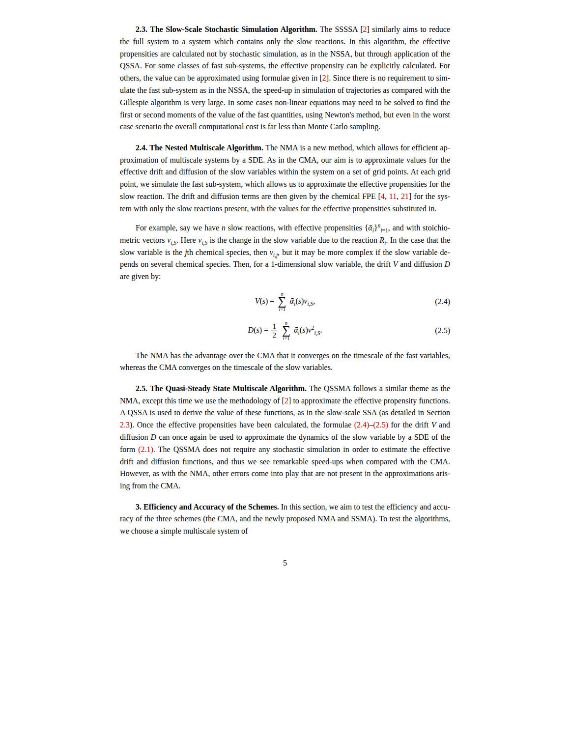2.3. The Slow-Scale Stochastic Simulation Algorithm. The SSSSA [2] similarly aims to reduce the full system to a system which contains only the slow reactions. In this algorithm, the effective propensities are calculated not by stochastic simulation, as in the NSSA, but through application of the QSSA. For some classes of fast sub-systems, the effective propensity can be explicitly calculated. For others, the value can be approximated using formulae given in [2]. Since there is no requirement to simulate the fast sub-system as in the NSSA, the speed-up in simulation of trajectories as compared with the Gillespie algorithm is very large. In some cases non-linear equations may need to be solved to find the first or second moments of the value of the fast quantities, using Newton's method, but even in the worst case scenario the overall computational cost is far less than Monte Carlo sampling.
2.4. The Nested Multiscale Algorithm. The NMA is a new method, which allows for efficient approximation of multiscale systems by a SDE. As in the CMA, our aim is to approximate values for the effective drift and diffusion of the slow variables within the system on a set of grid points. At each grid point, we simulate the fast sub-system, which allows us to approximate the effective propensities for the slow reaction. The drift and diffusion terms are then given by the chemical FPE [4, 11, 21] for the system with only the slow reactions present, with the values for the effective propensities substituted in.
For example, say we have n slow reactions, with effective propensities {ᾱi}ni=1, and with stoichiometric vectors νi,S. Here νi,S is the change in the slow variable due to the reaction Ri. In the case that the slow variable is the jth chemical species, then νi,j, but it may be more complex if the slow variable depends on several chemical species. Then, for a 1-dimensional slow variable, the drift V and diffusion D are given by:
V(s) = n∑i=1 ᾱi(s)νi,S, (2.4)
D(s) = 12 n∑i=1 ᾱi(s)ν2i,S. (2.5)
The NMA has the advantage over the CMA that it converges on the timescale of the fast variables, whereas the CMA converges on the timescale of the slow variables.
2.5. The Quasi-Steady State Multiscale Algorithm. The QSSMA follows a similar theme as the NMA, except this time we use the methodology of [2] to approximate the effective propensity functions. A QSSA is used to derive the value of these functions, as in the slow-scale SSA (as detailed in Section 2.3). Once the effective propensities have been calculated, the formulae (2.4)–(2.5) for the drift V and diffusion D can once again be used to approximate the dynamics of the slow variable by a SDE of the form (2.1). The QSSMA does not require any stochastic simulation in order to estimate the effective drift and diffusion functions, and thus we see remarkable speed-ups when compared with the CMA. However, as with the NMA, other errors come into play that are not present in the approximations arising from the CMA.
3. Efficiency and Accuracy of the Schemes. In this section, we aim to test the efficiency and accuracy of the three schemes (the CMA, and the newly proposed NMA and SSMA). To test the algorithms, we choose a simple multiscale system of
5